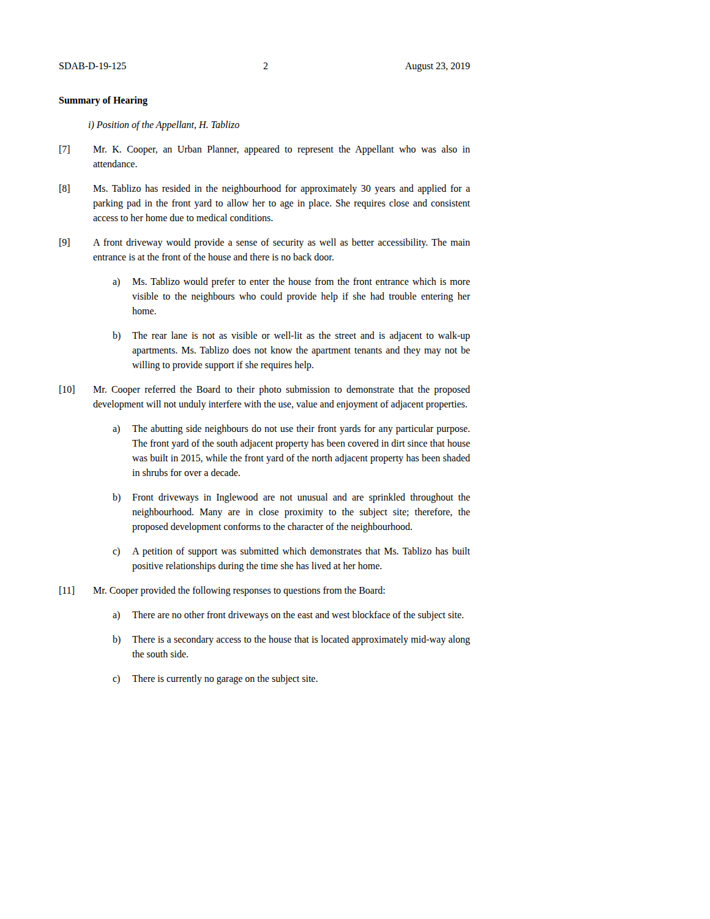SDAB-D-19-125
2
August 23, 2019
Summary of Hearing
i) Position of the Appellant, H. Tablizo
[7]
Mr. K. Cooper, an Urban Planner, appeared to represent the Appellant who was also in attendance.
[8]
Ms. Tablizo has resided in the neighbourhood for approximately 30 years and applied for a parking pad in the front yard to allow her to age in place. She requires close and consistent access to her home due to medical conditions.
[9]
A front driveway would provide a sense of security as well as better accessibility. The main entrance is at the front of the house and there is no back door.
a)
Ms. Tablizo would prefer to enter the house from the front entrance which is more visible to the neighbours who could provide help if she had trouble entering her home.
b)
The rear lane is not as visible or well-lit as the street and is adjacent to walk-up apartments. Ms. Tablizo does not know the apartment tenants and they may not be willing to provide support if she requires help.
[10]
Mr. Cooper referred the Board to their photo submission to demonstrate that the proposed development will not unduly interfere with the use, value and enjoyment of adjacent properties.
a)
The abutting side neighbours do not use their front yards for any particular purpose. The front yard of the south adjacent property has been covered in dirt since that house was built in 2015, while the front yard of the north adjacent property has been shaded in shrubs for over a decade.
b)
Front driveways in Inglewood are not unusual and are sprinkled throughout the neighbourhood. Many are in close proximity to the subject site; therefore, the proposed development conforms to the character of the neighbourhood.
c)
A petition of support was submitted which demonstrates that Ms. Tablizo has built positive relationships during the time she has lived at her home.
[11]
Mr. Cooper provided the following responses to questions from the Board:
a)
There are no other front driveways on the east and west blockface of the subject site.
b)
There is a secondary access to the house that is located approximately mid-way along the south side.
c)
There is currently no garage on the subject site.